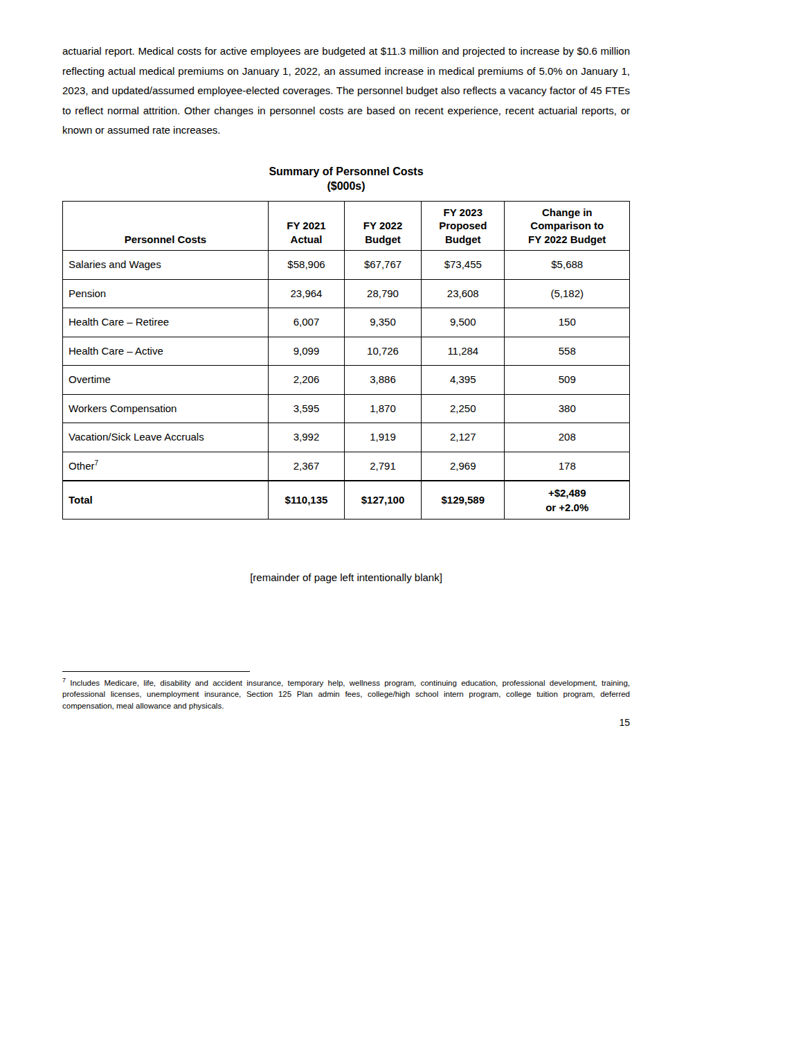actuarial report. Medical costs for active employees are budgeted at $11.3 million and projected to increase by $0.6 million reflecting actual medical premiums on January 1, 2022, an assumed increase in medical premiums of 5.0% on January 1, 2023, and updated/assumed employee-elected coverages. The personnel budget also reflects a vacancy factor of 45 FTEs to reflect normal attrition. Other changes in personnel costs are based on recent experience, recent actuarial reports, or known or assumed rate increases.
Summary of Personnel Costs($000s)
| Personnel Costs | FY 2021 Actual | FY 2022 Budget | FY 2023 Proposed Budget | Change in Comparison to FY 2022 Budget |
| --- | --- | --- | --- | --- |
| Salaries and Wages | $58,906 | $67,767 | $73,455 | $5,688 |
| Pension | 23,964 | 28,790 | 23,608 | (5,182) |
| Health Care – Retiree | 6,007 | 9,350 | 9,500 | 150 |
| Health Care – Active | 9,099 | 10,726 | 11,284 | 558 |
| Overtime | 2,206 | 3,886 | 4,395 | 509 |
| Workers Compensation | 3,595 | 1,870 | 2,250 | 380 |
| Vacation/Sick Leave Accruals | 3,992 | 1,919 | 2,127 | 208 |
| Other 7 | 2,367 | 2,791 | 2,969 | 178 |
| Total | $110,135 | $127,100 | $129,589 | +$2,489 or +2.0% |
[remainder of page left intentionally blank]
7 Includes Medicare, life, disability and accident insurance, temporary help, wellness program, continuing education, professional development, training, professional licenses, unemployment insurance, Section 125 Plan admin fees, college/high school intern program, college tuition program, deferred compensation, meal allowance and physicals.
15